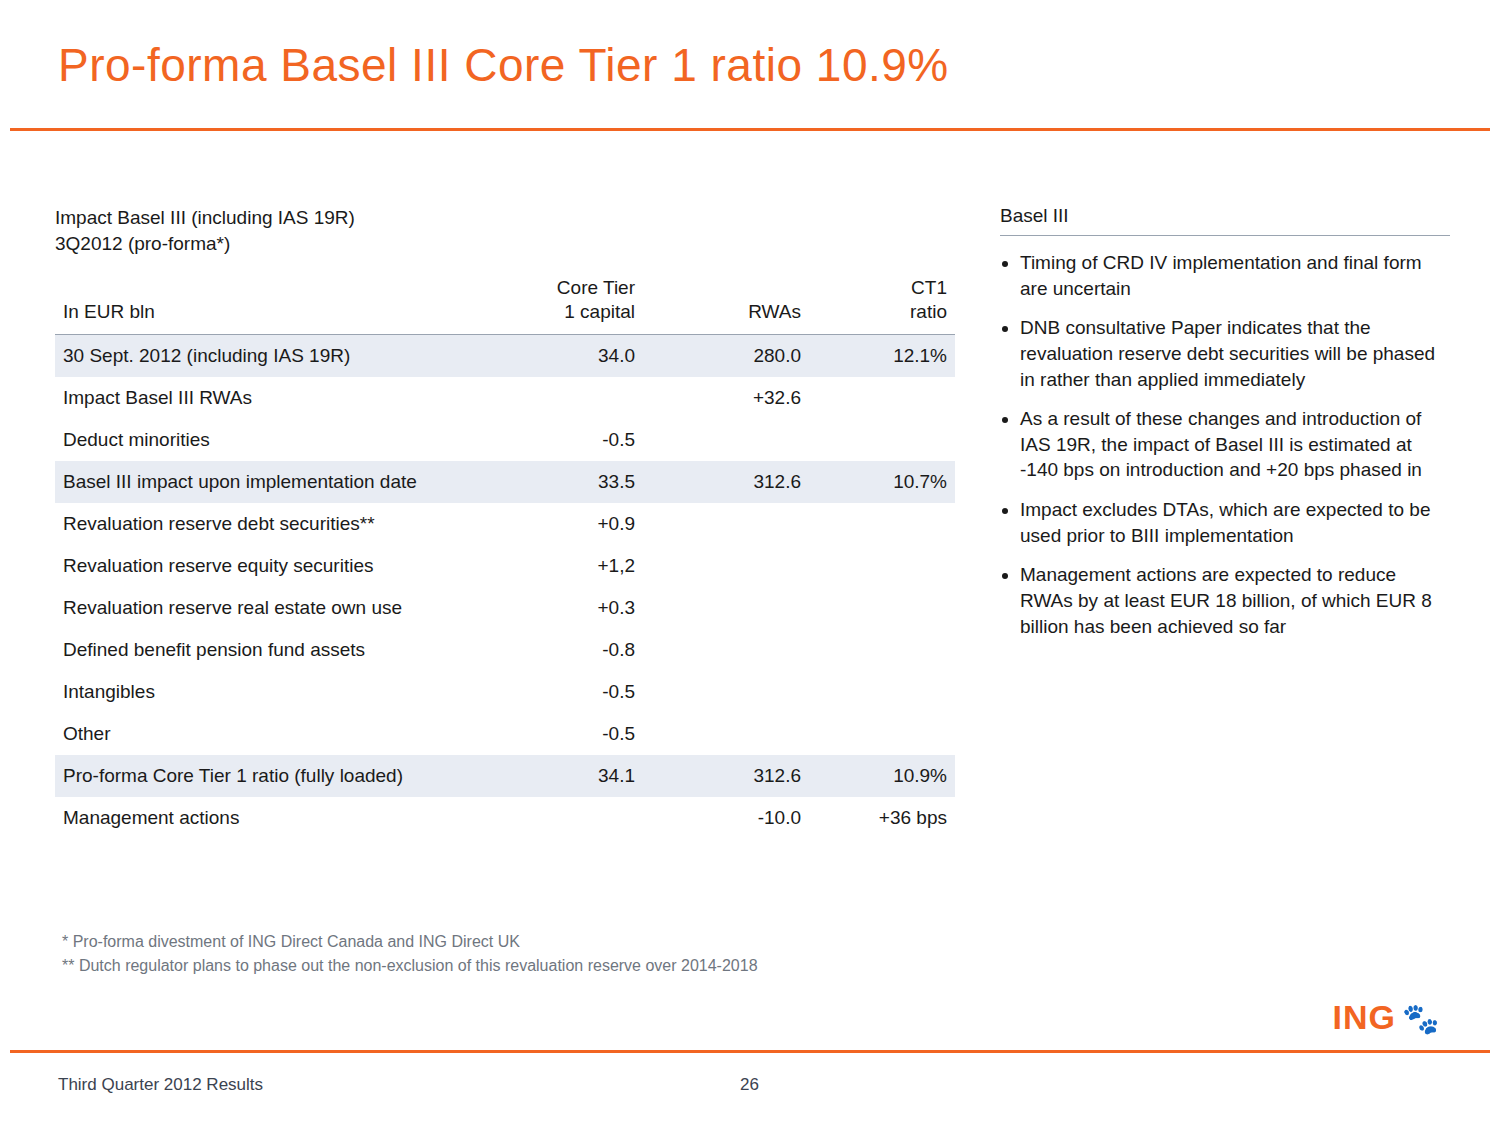Pro-forma Basel III Core Tier 1 ratio 10.9%
Impact Basel III (including IAS 19R)
3Q2012 (pro-forma*)
| In EUR bln | Core Tier 1 capital | RWAs | CT1 ratio |
| --- | --- | --- | --- |
| 30 Sept. 2012 (including IAS 19R) | 34.0 | 280.0 | 12.1% |
| Impact Basel III RWAs | | +32.6 | |
| Deduct minorities | -0.5 | | |
| Basel III impact upon implementation date | 33.5 | 312.6 | 10.7% |
| Revaluation reserve debt securities** | +0.9 | | |
| Revaluation reserve equity securities | +1,2 | | |
| Revaluation reserve real estate own use | +0.3 | | |
| Defined benefit pension fund assets | -0.8 | | |
| Intangibles | -0.5 | | |
| Other | -0.5 | | |
| Pro-forma Core Tier 1 ratio (fully loaded) | 34.1 | 312.6 | 10.9% |
| Management actions | | -10.0 | +36 bps |
* Pro-forma divestment of ING Direct Canada and ING Direct UK
** Dutch regulator plans to phase out the non-exclusion of this revaluation reserve over 2014-2018
Basel III
Timing of CRD IV implementation and final form are uncertain
DNB consultative Paper indicates that the revaluation reserve debt securities will be phased in rather than applied immediately
As a result of these changes and introduction of IAS 19R, the impact of Basel III is estimated at -140 bps on introduction and +20 bps phased in
Impact excludes DTAs, which are expected to be used prior to BIII implementation
Management actions are expected to reduce RWAs by at least EUR 18 billion, of which EUR 8 billion has been achieved so far
ING🐾
Third Quarter 2012 Results
26